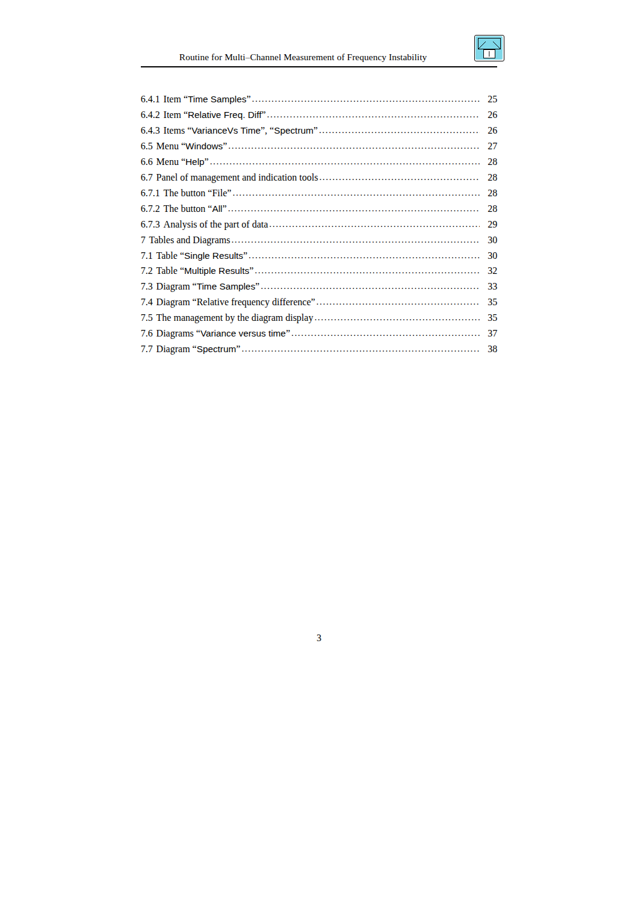Routine for Multi–Channel Measurement of Frequency Instability
6.4.1 Item “Time Samples” .................................................................................. 25
6.4.2 Item “Relative Freq. Diff” .......................................................................... 26
6.4.3 Items “VarianceVs Time”, “Spectrum” .................................................. 26
6.5 Menu “Windows” .............................................................................................. 27
6.6 Menu “Help” ....................................................................................................... 28
6.7 Panel of management and indication tools ......................................................... 28
6.7.1 The button “File” ........................................................................................... 28
6.7.2 The button “All” ........................................................................................... 28
6.7.3 Analysis of the part of data ........................................................................... 29
7 Tables and Diagrams .................................................................................................. 30
7.1 Table “Single Results” ....................................................................................... 30
7.2 Table “Multiple Results” ................................................................................... 32
7.3 Diagram “Time Samples” .................................................................................. 33
7.4 Diagram “Relative frequency difference” ........................................................... 35
7.5 The management by the diagram display ........................................................... 35
7.6 Diagrams “Variance versus time” ................................................................... 37
7.7 Diagram “Spectrum” ........................................................................................... 38
3